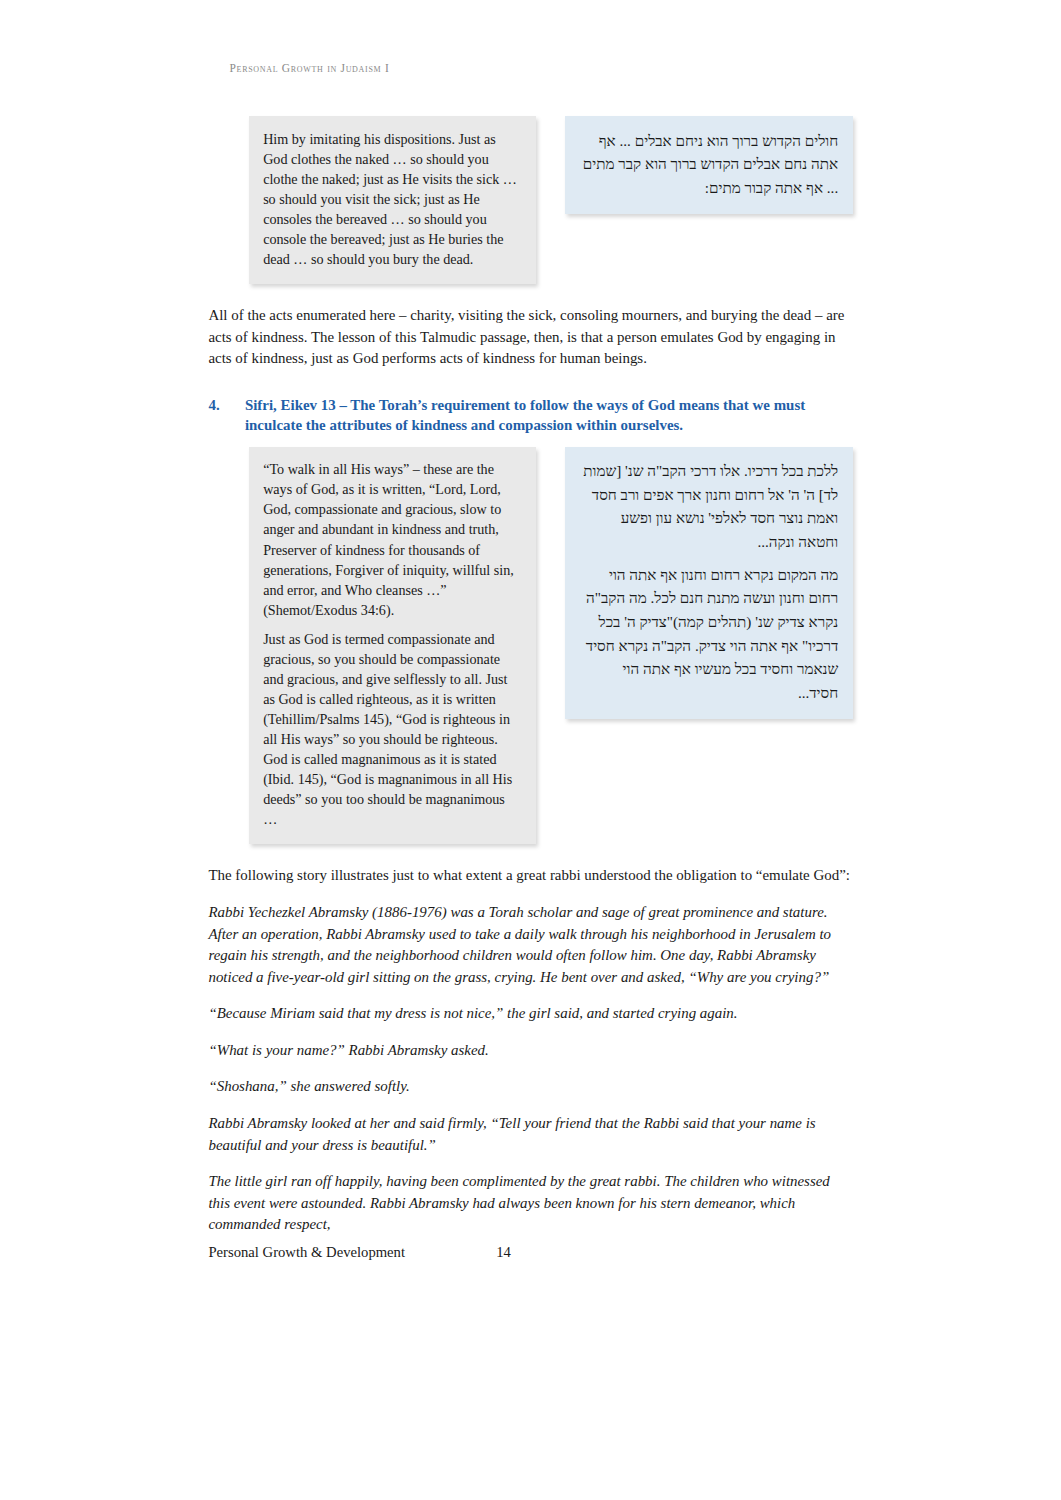Personal Growth in Judaism I
Him by imitating his dispositions. Just as God clothes the naked … so should you clothe the naked; just as He visits the sick … so should you visit the sick; just as He consoles the bereaved … so should you console the bereaved; just as He buries the dead … so should you bury the dead.
חולים הקדוש ברוך הוא ניחם אבלים ... אף אתה נחם אבלים הקדוש ברוך הוא קבר מתים ... אף אתה קבור מתים:
All of the acts enumerated here – charity, visiting the sick, consoling mourners, and burying the dead – are acts of kindness. The lesson of this Talmudic passage, then, is that a person emulates God by engaging in acts of kindness, just as God performs acts of kindness for human beings.
4.
Sifri, Eikev 13 – The Torah’s requirement to follow the ways of God means that we must inculcate the attributes of kindness and compassion within ourselves.
“To walk in all His ways” – these are the ways of God, as it is written, “Lord, Lord, God, compassionate and gracious, slow to anger and abundant in kindness and truth, Preserver of kindness for thousands of generations, Forgiver of iniquity, willful sin, and error, and Who cleanses …” (Shemot/Exodus 34:6).
Just as God is termed compassionate and gracious, so you should be compassionate and gracious, and give selflessly to all. Just as God is called righteous, as it is written (Tehillim/Psalms 145), “God is righteous in all His ways” so you should be righteous. God is called magnanimous as it is stated (Ibid. 145), “God is magnanimous in all His deeds” so you too should be magnanimous …
ללכת בכל דרכיו. אלו דרכי הקב"ה שנ' [שמות לד] ה' ה' אל רחום וחנון ארך אפים ורב חסד ואמת נוצר חסד לאלפי' נושא עון ופשע וחטאה ונקה...
מה המקום נקרא רחום וחנון אף אתה הוי רחום וחנון ועשה מתנת חנם לכל. מה הקב"ה נקרא צדיק שנ' (תהלים קמה)"צדיק ה' בכל דרכיו" אף אתה הוי צדיק. הקב"ה נקרא חסיד שנאמר וחסיד בכל מעשיו אף אתה הוי חסיד...
The following story illustrates just to what extent a great rabbi understood the obligation to “emulate God”:
Rabbi Yechezkel Abramsky (1886-1976) was a Torah scholar and sage of great prominence and stature. After an operation, Rabbi Abramsky used to take a daily walk through his neighborhood in Jerusalem to regain his strength, and the neighborhood children would often follow him. One day, Rabbi Abramsky noticed a five-year-old girl sitting on the grass, crying. He bent over and asked, “Why are you crying?”
“Because Miriam said that my dress is not nice,” the girl said, and started crying again.
“What is your name?” Rabbi Abramsky asked.
“Shoshana,” she answered softly.
Rabbi Abramsky looked at her and said firmly, “Tell your friend that the Rabbi said that your name is beautiful and your dress is beautiful.”
The little girl ran off happily, having been complimented by the great rabbi. The children who witnessed this event were astounded. Rabbi Abramsky had always been known for his stern demeanor, which commanded respect,
Personal Growth & Development
14